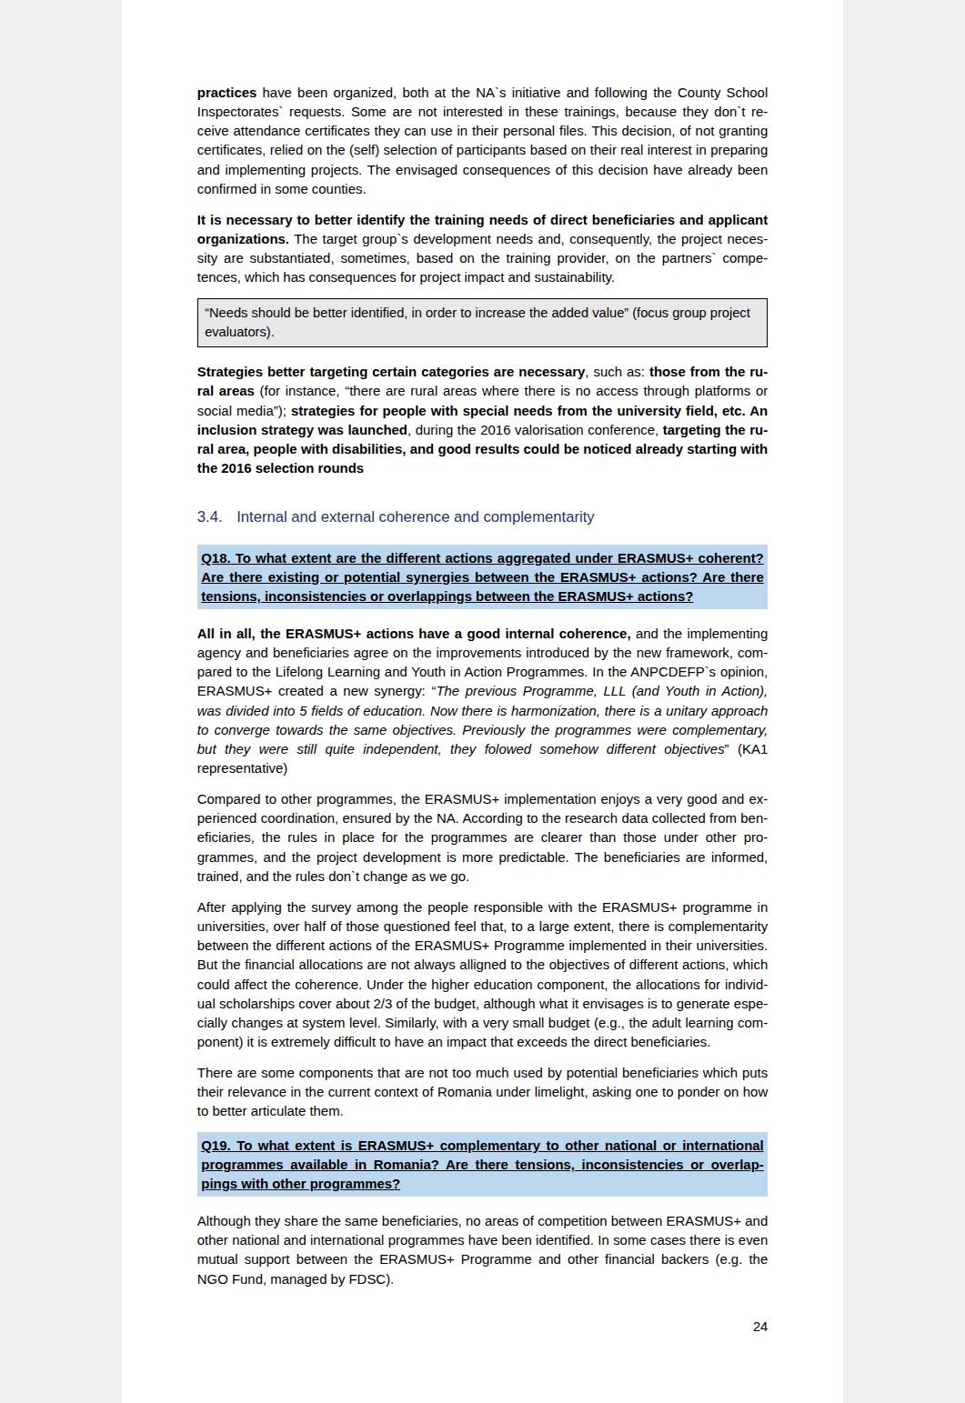practices have been organized, both at the NA`s initiative and following the County School Inspectorates` requests. Some are not interested in these trainings, because they don`t receive attendance certificates they can use in their personal files. This decision, of not granting certificates, relied on the (self) selection of participants based on their real interest in preparing and implementing projects. The envisaged consequences of this decision have already been confirmed in some counties.
It is necessary to better identify the training needs of direct beneficiaries and applicant organizations. The target group`s development needs and, consequently, the project necessity are substantiated, sometimes, based on the training provider, on the partners` competences, which has consequences for project impact and sustainability.
“Needs should be better identified, in order to increase the added value” (focus group project evaluators).
Strategies better targeting certain categories are necessary, such as: those from the rural areas (for instance, “there are rural areas where there is no access through platforms or social media”); strategies for people with special needs from the university field, etc. An inclusion strategy was launched, during the 2016 valorisation conference, targeting the rural area, people with disabilities, and good results could be noticed already starting with the 2016 selection rounds
3.4. Internal and external coherence and complementarity
Q18. To what extent are the different actions aggregated under ERASMUS+ coherent? Are there existing or potential synergies between the ERASMUS+ actions? Are there tensions, inconsistencies or overlappings between the ERASMUS+ actions?
All in all, the ERASMUS+ actions have a good internal coherence, and the implementing agency and beneficiaries agree on the improvements introduced by the new framework, compared to the Lifelong Learning and Youth in Action Programmes. In the ANPCDEFP`s opinion, ERASMUS+ created a new synergy: “The previous Programme, LLL (and Youth in Action), was divided into 5 fields of education. Now there is harmonization, there is a unitary approach to converge towards the same objectives. Previously the programmes were complementary, but they were still quite independent, they folowed somehow different objectives” (KA1 representative)
Compared to other programmes, the ERASMUS+ implementation enjoys a very good and experienced coordination, ensured by the NA. According to the research data collected from beneficiaries, the rules in place for the programmes are clearer than those under other programmes, and the project development is more predictable. The beneficiaries are informed, trained, and the rules don`t change as we go.
After applying the survey among the people responsible with the ERASMUS+ programme in universities, over half of those questioned feel that, to a large extent, there is complementarity between the different actions of the ERASMUS+ Programme implemented in their universities. But the financial allocations are not always alligned to the objectives of different actions, which could affect the coherence. Under the higher education component, the allocations for individual scholarships cover about 2/3 of the budget, although what it envisages is to generate especially changes at system level. Similarly, with a very small budget (e.g., the adult learning component) it is extremely difficult to have an impact that exceeds the direct beneficiaries.
There are some components that are not too much used by potential beneficiaries which puts their relevance in the current context of Romania under limelight, asking one to ponder on how to better articulate them.
Q19. To what extent is ERASMUS+ complementary to other national or international programmes available in Romania? Are there tensions, inconsistencies or overlappings with other programmes?
Although they share the same beneficiaries, no areas of competition between ERASMUS+ and other national and international programmes have been identified. In some cases there is even mutual support between the ERASMUS+ Programme and other financial backers (e.g. the NGO Fund, managed by FDSC).
24